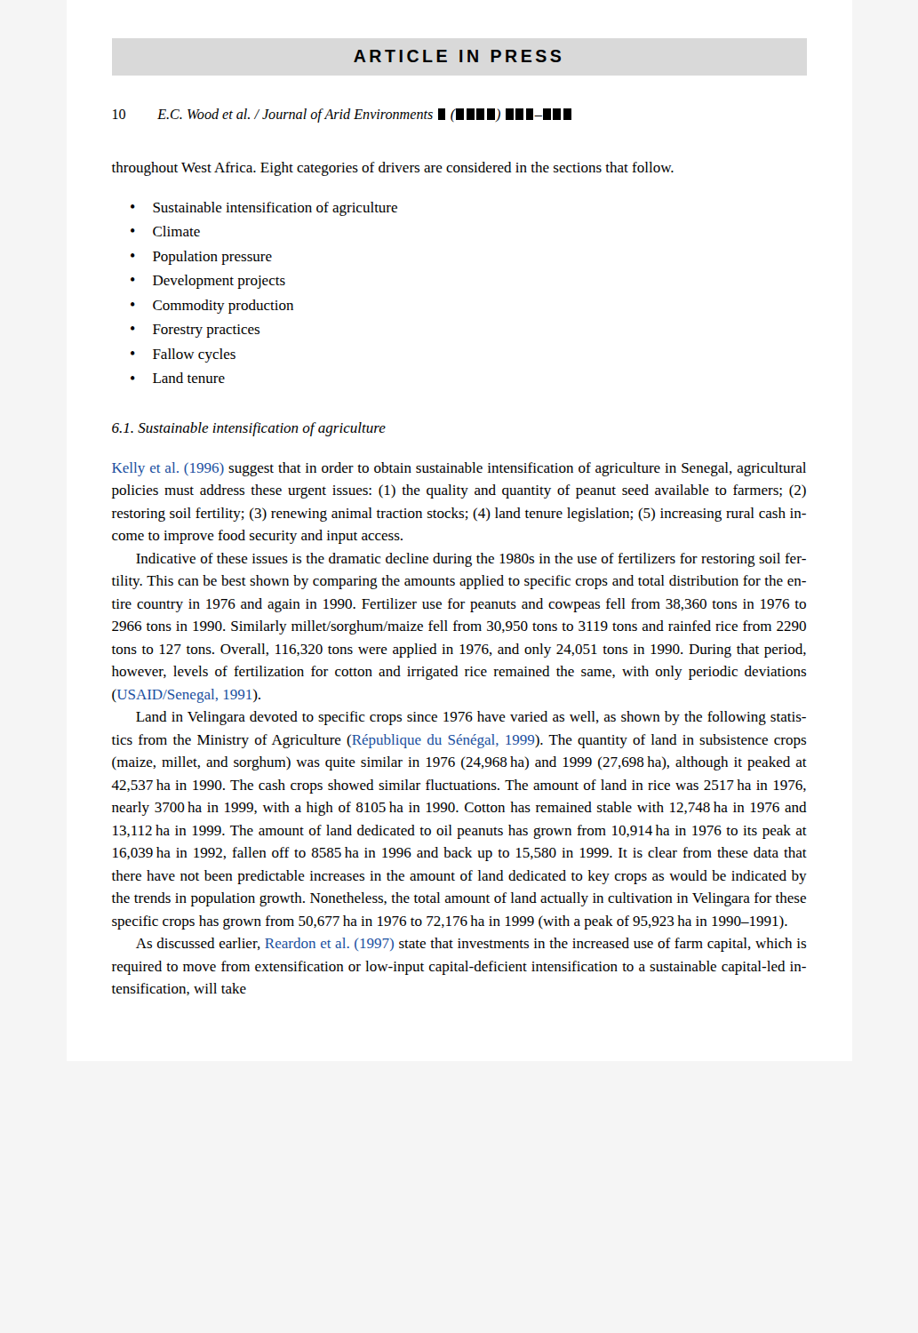ARTICLE IN PRESS
10 E.C. Wood et al. / Journal of Arid Environments ( ) –
throughout West Africa. Eight categories of drivers are considered in the sections that follow.
Sustainable intensification of agriculture
Climate
Population pressure
Development projects
Commodity production
Forestry practices
Fallow cycles
Land tenure
6.1. Sustainable intensification of agriculture
Kelly et al. (1996) suggest that in order to obtain sustainable intensification of agriculture in Senegal, agricultural policies must address these urgent issues: (1) the quality and quantity of peanut seed available to farmers; (2) restoring soil fertility; (3) renewing animal traction stocks; (4) land tenure legislation; (5) increasing rural cash income to improve food security and input access.
Indicative of these issues is the dramatic decline during the 1980s in the use of fertilizers for restoring soil fertility. This can be best shown by comparing the amounts applied to specific crops and total distribution for the entire country in 1976 and again in 1990. Fertilizer use for peanuts and cowpeas fell from 38,360 tons in 1976 to 2966 tons in 1990. Similarly millet/sorghum/maize fell from 30,950 tons to 3119 tons and rainfed rice from 2290 tons to 127 tons. Overall, 116,320 tons were applied in 1976, and only 24,051 tons in 1990. During that period, however, levels of fertilization for cotton and irrigated rice remained the same, with only periodic deviations (USAID/Senegal, 1991).
Land in Velingara devoted to specific crops since 1976 have varied as well, as shown by the following statistics from the Ministry of Agriculture (République du Sénégal, 1999). The quantity of land in subsistence crops (maize, millet, and sorghum) was quite similar in 1976 (24,968 ha) and 1999 (27,698 ha), although it peaked at 42,537 ha in 1990. The cash crops showed similar fluctuations. The amount of land in rice was 2517 ha in 1976, nearly 3700 ha in 1999, with a high of 8105 ha in 1990. Cotton has remained stable with 12,748 ha in 1976 and 13,112 ha in 1999. The amount of land dedicated to oil peanuts has grown from 10,914 ha in 1976 to its peak at 16,039 ha in 1992, fallen off to 8585 ha in 1996 and back up to 15,580 in 1999. It is clear from these data that there have not been predictable increases in the amount of land dedicated to key crops as would be indicated by the trends in population growth. Nonetheless, the total amount of land actually in cultivation in Velingara for these specific crops has grown from 50,677 ha in 1976 to 72,176 ha in 1999 (with a peak of 95,923 ha in 1990–1991).
As discussed earlier, Reardon et al. (1997) state that investments in the increased use of farm capital, which is required to move from extensification or low-input capital-deficient intensification to a sustainable capital-led intensification, will take